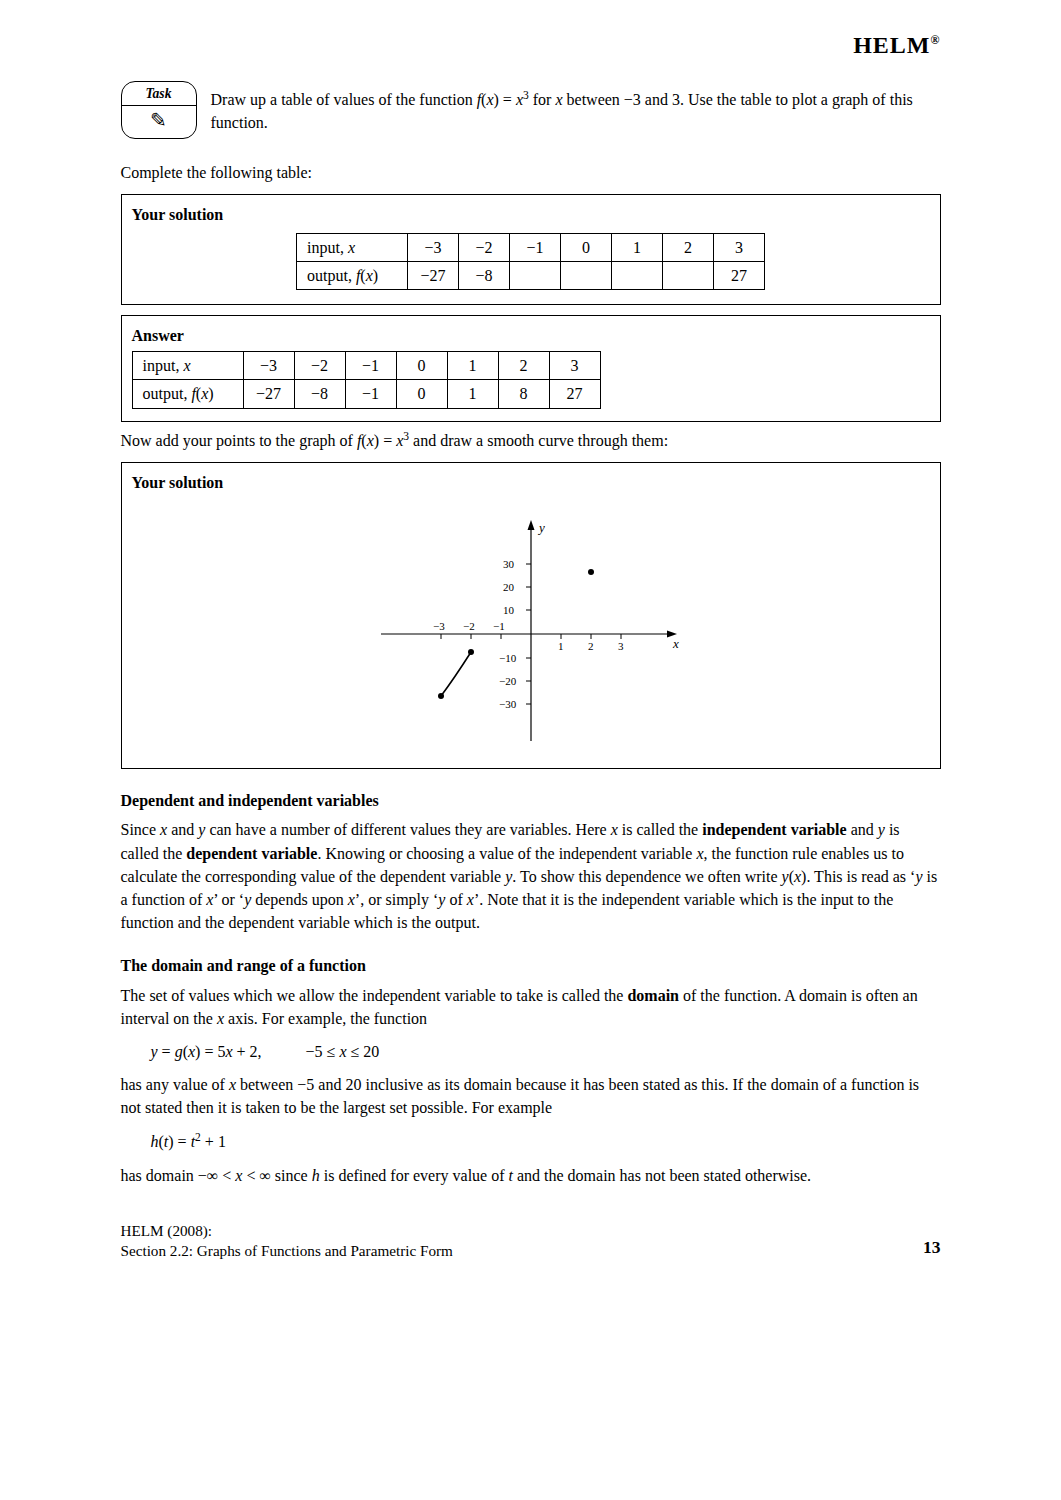HELM®
Task ✎
Draw up a table of values of the function f(x) = x3 for x between −3 and 3. Use the table to plot a graph of this function.
Complete the following table:
Your solution
| input, x | −3 | −2 | −1 | 0 | 1 | 2 | 3 |
| output, f ( x ) | −27 | −8 | | | | | 27 |
Answer
| input, x | −3 | −2 | −1 | 0 | 1 | 2 | 3 |
| output, f ( x ) | −27 | −8 | −1 | 0 | 1 | 8 | 27 |
Now add your points to the graph of f(x) = x3 and draw a smooth curve through them:
Your solution
y x 30 20 10 −10 −20 −30 −3 −2 −1 1 2 3
Dependent and independent variables
Since x and y can have a number of different values they are variables. Here x is called the independent variable and y is called the dependent variable. Knowing or choosing a value of the independent variable x, the function rule enables us to calculate the corresponding value of the dependent variable y. To show this dependence we often write y(x). This is read as ‘y is a function of x’ or ‘y depends upon x’, or simply ‘y of x’. Note that it is the independent variable which is the input to the function and the dependent variable which is the output.
The domain and range of a function
The set of values which we allow the independent variable to take is called the domain of the function. A domain is often an interval on the x axis. For example, the function
y = g(x) = 5x + 2, −5 ≤ x ≤ 20
has any value of x between −5 and 20 inclusive as its domain because it has been stated as this. If the domain of a function is not stated then it is taken to be the largest set possible. For example
h(t) = t2 + 1
has domain −∞ < x < ∞ since h is defined for every value of t and the domain has not been stated otherwise.
HELM (2008):
Section 2.2: Graphs of Functions and Parametric Form
13